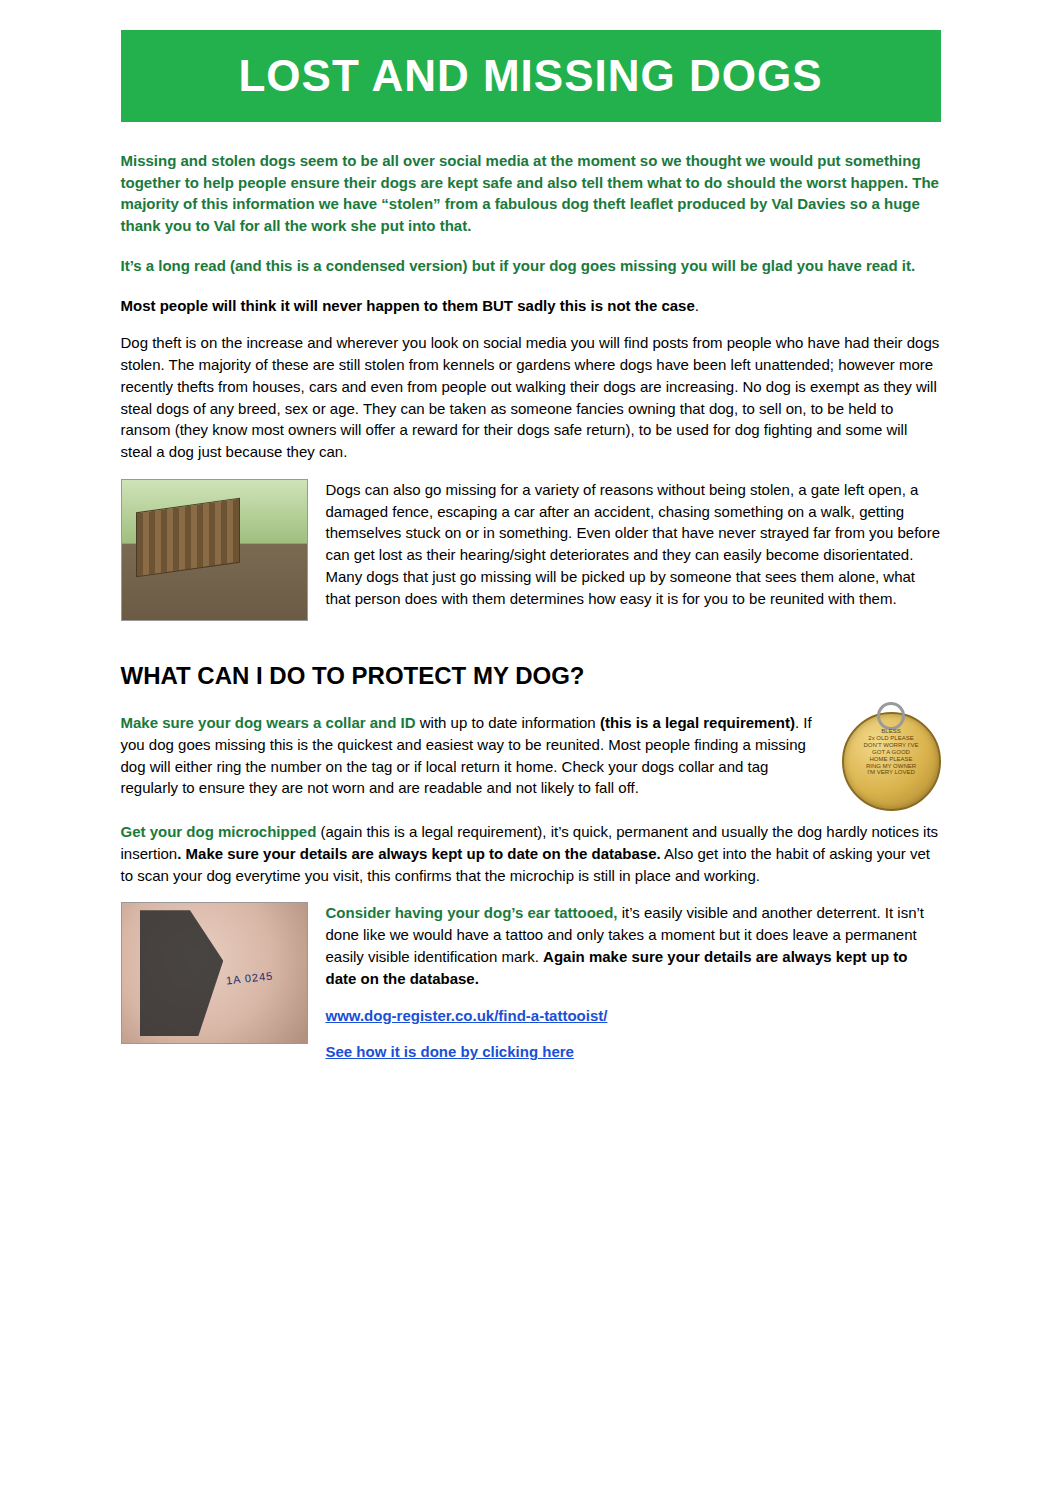LOST AND MISSING DOGS
Missing and stolen dogs seem to be all over social media at the moment so we thought we would put something together to help people ensure their dogs are kept safe and also tell them what to do should the worst happen. The majority of this information we have “stolen” from a fabulous dog theft leaflet produced by Val Davies so a huge thank you to Val for all the work she put into that.
It’s a long read (and this is a condensed version) but if your dog goes missing you will be glad you have read it.
Most people will think it will never happen to them BUT sadly this is not the case.
Dog theft is on the increase and wherever you look on social media you will find posts from people who have had their dogs stolen. The majority of these are still stolen from kennels or gardens where dogs have been left unattended; however more recently thefts from houses, cars and even from people out walking their dogs are increasing. No dog is exempt as they will steal dogs of any breed, sex or age. They can be taken as someone fancies owning that dog, to sell on, to be held to ransom (they know most owners will offer a reward for their dogs safe return), to be used for dog fighting and some will steal a dog just because they can.
Dogs can also go missing for a variety of reasons without being stolen, a gate left open, a damaged fence, escaping a car after an accident, chasing something on a walk, getting themselves stuck on or in something. Even older that have never strayed far from you before can get lost as their hearing/sight deteriorates and they can easily become disorientated. Many dogs that just go missing will be picked up by someone that sees them alone, what that person does with them determines how easy it is for you to be reunited with them.
WHAT CAN I DO TO PROTECT MY DOG?
BLESS
2x OLD PLEASE
DON'T WORRY I'VE
GOT A GOOD
HOME PLEASE
RING MY OWNER
I'M VERY LOVED
Make sure your dog wears a collar and ID with up to date information (this is a legal requirement). If you dog goes missing this is the quickest and easiest way to be reunited. Most people finding a missing dog will either ring the number on the tag or if local return it home. Check your dogs collar and tag regularly to ensure they are not worn and are readable and not likely to fall off.
Get your dog microchipped (again this is a legal requirement), it’s quick, permanent and usually the dog hardly notices its insertion. Make sure your details are always kept up to date on the database. Also get into the habit of asking your vet to scan your dog everytime you visit, this confirms that the microchip is still in place and working.
1A 0245
Consider having your dog’s ear tattooed, it’s easily visible and another deterrent. It isn’t done like we would have a tattoo and only takes a moment but it does leave a permanent easily visible identification mark. Again make sure your details are always kept up to date on the database.
www.dog-register.co.uk/find-a-tattooist/
See how it is done by clicking here